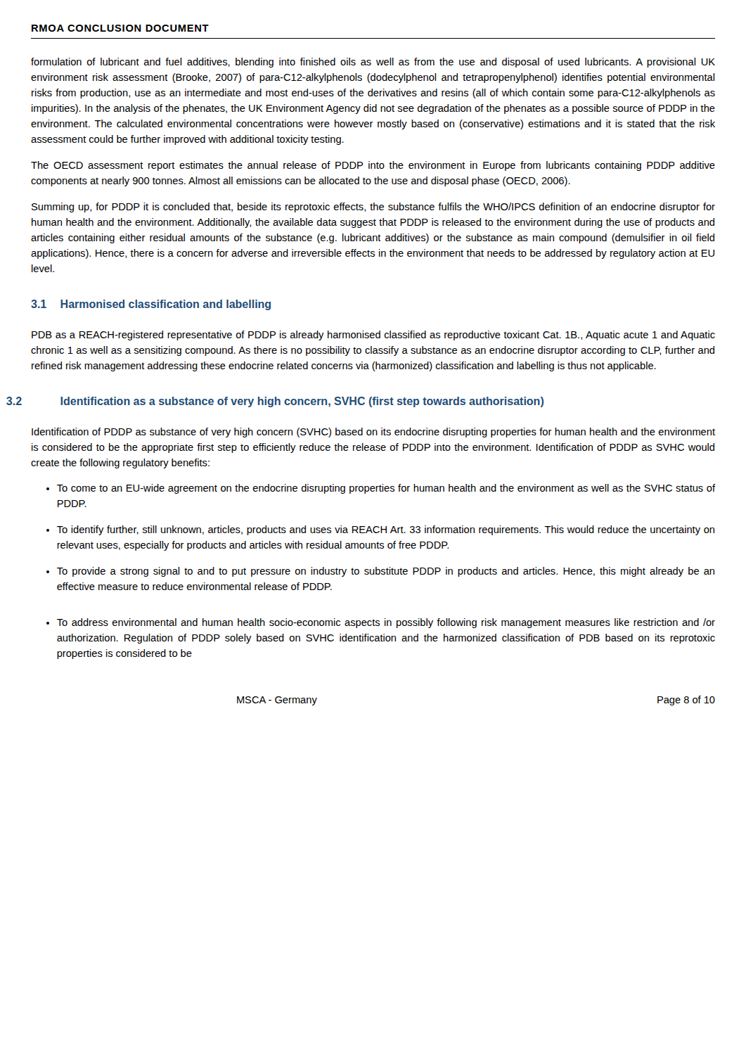RMOA CONCLUSION DOCUMENT
formulation of lubricant and fuel additives, blending into finished oils as well as from the use and disposal of used lubricants. A provisional UK environment risk assessment (Brooke, 2007) of para-C12-alkylphenols (dodecylphenol and tetrapropenylphenol) identifies potential environmental risks from production, use as an intermediate and most end-uses of the derivatives and resins (all of which contain some para-C12-alkylphenols as impurities). In the analysis of the phenates, the UK Environment Agency did not see degradation of the phenates as a possible source of PDDP in the environment. The calculated environmental concentrations were however mostly based on (conservative) estimations and it is stated that the risk assessment could be further improved with additional toxicity testing.
The OECD assessment report estimates the annual release of PDDP into the environment in Europe from lubricants containing PDDP additive components at nearly 900 tonnes. Almost all emissions can be allocated to the use and disposal phase (OECD, 2006).
Summing up, for PDDP it is concluded that, beside its reprotoxic effects, the substance fulfils the WHO/IPCS definition of an endocrine disruptor for human health and the environment. Additionally, the available data suggest that PDDP is released to the environment during the use of products and articles containing either residual amounts of the substance (e.g. lubricant additives) or the substance as main compound (demulsifier in oil field applications). Hence, there is a concern for adverse and irreversible effects in the environment that needs to be addressed by regulatory action at EU level.
3.1 Harmonised classification and labelling
PDB as a REACH-registered representative of PDDP is already harmonised classified as reproductive toxicant Cat. 1B., Aquatic acute 1 and Aquatic chronic 1 as well as a sensitizing compound. As there is no possibility to classify a substance as an endocrine disruptor according to CLP, further and refined risk management addressing these endocrine related concerns via (harmonized) classification and labelling is thus not applicable.
3.2 Identification as a substance of very high concern, SVHC (first step towards authorisation)
Identification of PDDP as substance of very high concern (SVHC) based on its endocrine disrupting properties for human health and the environment is considered to be the appropriate first step to efficiently reduce the release of PDDP into the environment. Identification of PDDP as SVHC would create the following regulatory benefits:
To come to an EU-wide agreement on the endocrine disrupting properties for human health and the environment as well as the SVHC status of PDDP.
To identify further, still unknown, articles, products and uses via REACH Art. 33 information requirements. This would reduce the uncertainty on relevant uses, especially for products and articles with residual amounts of free PDDP.
To provide a strong signal to and to put pressure on industry to substitute PDDP in products and articles. Hence, this might already be an effective measure to reduce environmental release of PDDP.
To address environmental and human health socio-economic aspects in possibly following risk management measures like restriction and /or authorization. Regulation of PDDP solely based on SVHC identification and the harmonized classification of PDB based on its reprotoxic properties is considered to be
MSCA - Germany Page 8 of 10